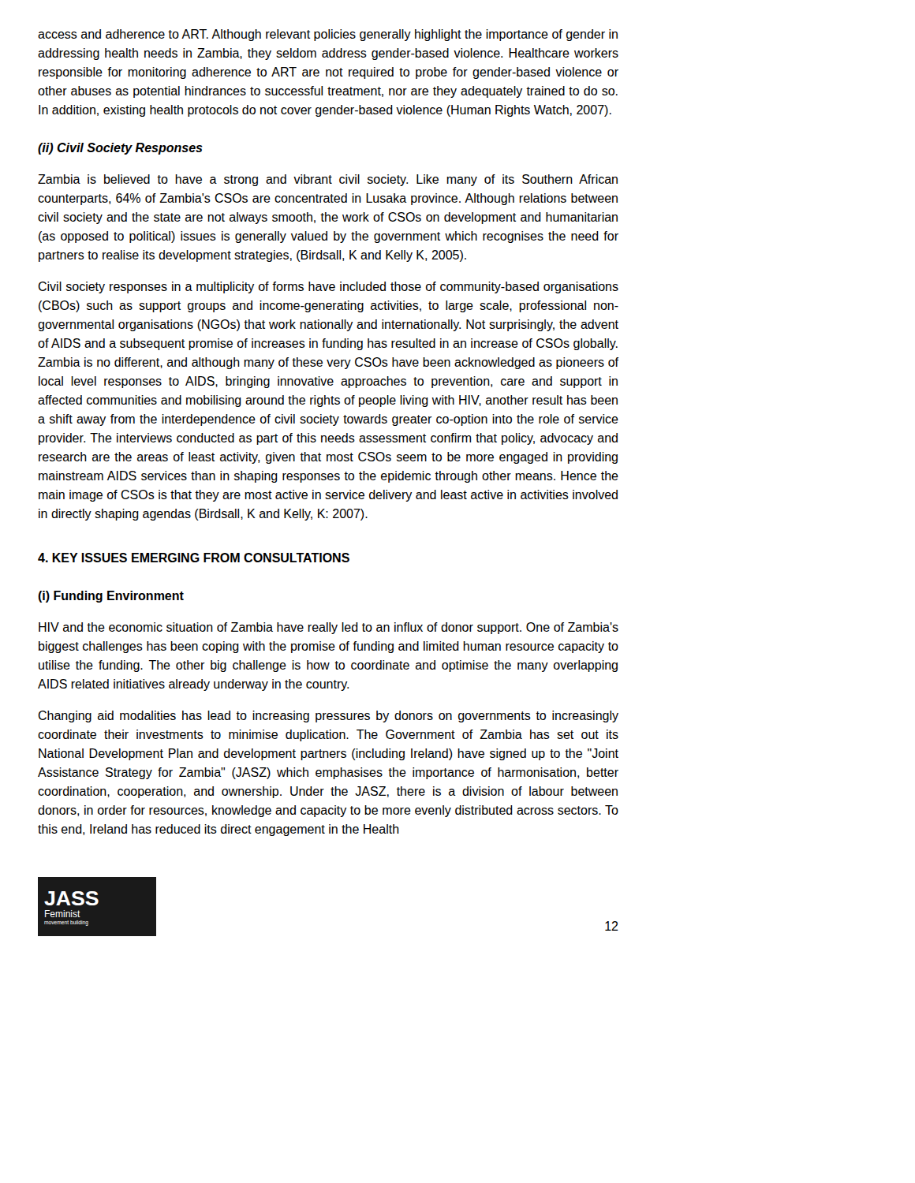access and adherence to ART. Although relevant policies generally highlight the importance of gender in addressing health needs in Zambia, they seldom address gender-based violence. Healthcare workers responsible for monitoring adherence to ART are not required to probe for gender-based violence or other abuses as potential hindrances to successful treatment, nor are they adequately trained to do so. In addition, existing health protocols do not cover gender-based violence (Human Rights Watch, 2007).
(ii) Civil Society Responses
Zambia is believed to have a strong and vibrant civil society. Like many of its Southern African counterparts, 64% of Zambia's CSOs are concentrated in Lusaka province. Although relations between civil society and the state are not always smooth, the work of CSOs on development and humanitarian (as opposed to political) issues is generally valued by the government which recognises the need for partners to realise its development strategies, (Birdsall, K and Kelly K, 2005).
Civil society responses in a multiplicity of forms have included those of community-based organisations (CBOs) such as support groups and income-generating activities, to large scale, professional non-governmental organisations (NGOs) that work nationally and internationally. Not surprisingly, the advent of AIDS and a subsequent promise of increases in funding has resulted in an increase of CSOs globally. Zambia is no different, and although many of these very CSOs have been acknowledged as pioneers of local level responses to AIDS, bringing innovative approaches to prevention, care and support in affected communities and mobilising around the rights of people living with HIV, another result has been a shift away from the interdependence of civil society towards greater co-option into the role of service provider. The interviews conducted as part of this needs assessment confirm that policy, advocacy and research are the areas of least activity, given that most CSOs seem to be more engaged in providing mainstream AIDS services than in shaping responses to the epidemic through other means. Hence the main image of CSOs is that they are most active in service delivery and least active in activities involved in directly shaping agendas (Birdsall, K and Kelly, K: 2007).
4. KEY ISSUES EMERGING FROM CONSULTATIONS
(i) Funding Environment
HIV and the economic situation of Zambia have really led to an influx of donor support. One of Zambia's biggest challenges has been coping with the promise of funding and limited human resource capacity to utilise the funding. The other big challenge is how to coordinate and optimise the many overlapping AIDS related initiatives already underway in the country.
Changing aid modalities has lead to increasing pressures by donors on governments to increasingly coordinate their investments to minimise duplication. The Government of Zambia has set out its National Development Plan and development partners (including Ireland) have signed up to the "Joint Assistance Strategy for Zambia" (JASZ) which emphasises the importance of harmonisation, better coordination, cooperation, and ownership. Under the JASZ, there is a division of labour between donors, in order for resources, knowledge and capacity to be more evenly distributed across sectors. To this end, Ireland has reduced its direct engagement in the Health
JASS Feminist movement building
12